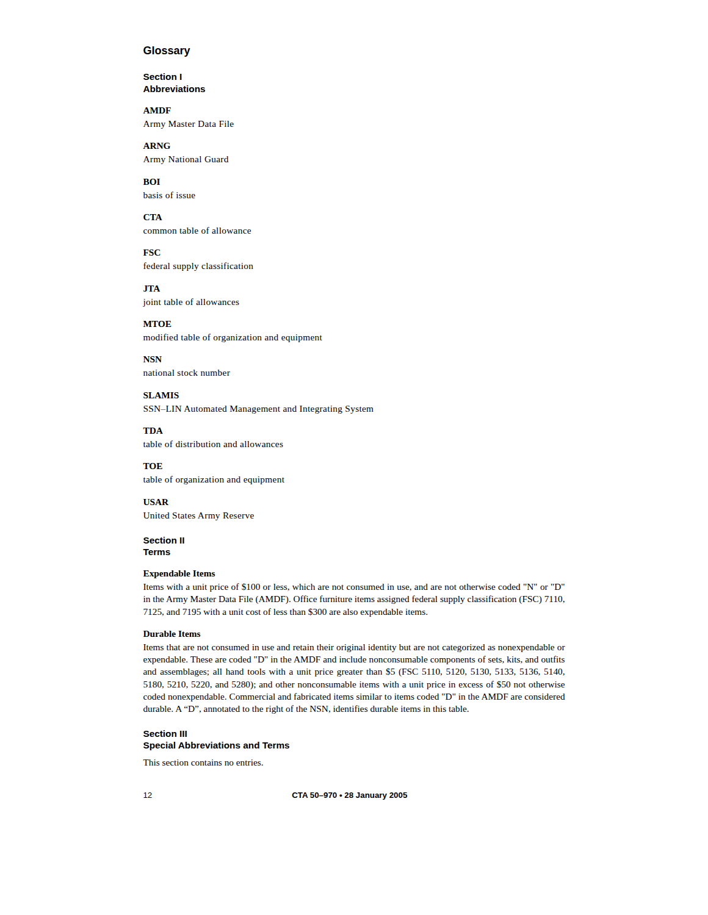Glossary
Section I Abbreviations
AMDF
Army Master Data File
ARNG
Army National Guard
BOI
basis of issue
CTA
common table of allowance
FSC
federal supply classification
JTA
joint table of allowances
MTOE
modified table of organization and equipment
NSN
national stock number
SLAMIS
SSN–LIN Automated Management and Integrating System
TDA
table of distribution and allowances
TOE
table of organization and equipment
USAR
United States Army Reserve
Section II Terms
Expendable Items
Items with a unit price of $100 or less, which are not consumed in use, and are not otherwise coded "N" or "D" in the Army Master Data File (AMDF). Office furniture items assigned federal supply classification (FSC) 7110, 7125, and 7195 with a unit cost of less than $300 are also expendable items.
Durable Items
Items that are not consumed in use and retain their original identity but are not categorized as nonexpendable or expendable. These are coded "D" in the AMDF and include nonconsumable components of sets, kits, and outfits and assemblages; all hand tools with a unit price greater than $5 (FSC 5110, 5120, 5130, 5133, 5136, 5140, 5180, 5210, 5220, and 5280); and other nonconsumable items with a unit price in excess of $50 not otherwise coded nonexpendable. Commercial and fabricated items similar to items coded "D" in the AMDF are considered durable. A “D”, annotated to the right of the NSN, identifies durable items in this table.
Section III Special Abbreviations and Terms
This section contains no entries.
12 CTA 50–970 • 28 January 2005